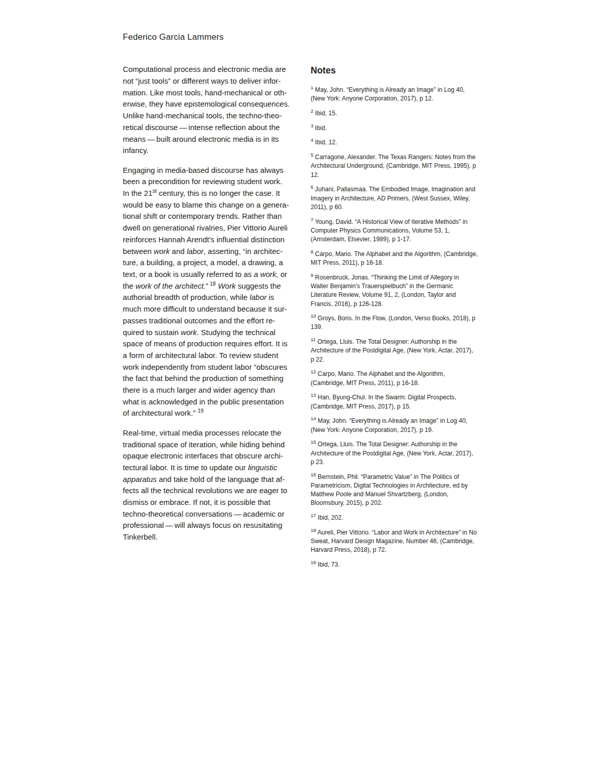Federico Garcia Lammers
Computational process and electronic media are not “just tools” or different ways to deliver information. Like most tools, hand-mechanical or otherwise, they have epistemological consequences. Unlike hand-mechanical tools, the techno-theoretical discourse — intense reflection about the means — built around electronic media is in its infancy.
Engaging in media-based discourse has always been a precondition for reviewing student work. In the 21st century, this is no longer the case. It would be easy to blame this change on a generational shift or contemporary trends. Rather than dwell on generational rivalries, Pier Vittorio Aureli reinforces Hannah Arendt’s influential distinction between work and labor, asserting, “in architecture, a building, a project, a model, a drawing, a text, or a book is usually referred to as a work, or the work of the architect.” 18 Work suggests the authorial breadth of production, while labor is much more difficult to understand because it surpasses traditional outcomes and the effort required to sustain work. Studying the technical space of means of production requires effort. It is a form of architectural labor. To review student work independently from student labor “obscures the fact that behind the production of something there is a much larger and wider agency than what is acknowledged in the public presentation of architectural work.” 19
Real-time, virtual media processes relocate the traditional space of iteration, while hiding behind opaque electronic interfaces that obscure architectural labor. It is time to update our linguistic apparatus and take hold of the language that affects all the technical revolutions we are eager to dismiss or embrace. If not, it is possible that techno-theoretical conversations — academic or professional — will always focus on resusitating Tinkerbell.
Notes
1 May, John. “Everything is Already an Image” in Log 40, (New York: Anyone Corporation, 2017), p 12.
2 Ibid, 15.
3 Ibid.
4 Ibid, 12.
5 Carragone, Alexander. The Texas Rangers: Notes from the Architectural Underground, (Cambridge, MIT Press, 1995), p 12.
6 Juhani, Pallasmaa. The Embodied Image, Imagination and Imagery in Architecture, AD Primers, (West Sussex, Wiley, 2011), p 60.
7 Young, David. “A Historical View of Iterative Methods” in Computer Physics Communications, Volume 53, 1, (Amsterdam, Elsevier, 1989), p 1-17.
8 Carpo, Mario. The Alphabet and the Algorithm, (Cambridge, MIT Press, 2011), p 16-18.
9 Rosenbruck, Jonas. “Thinking the Limit of Allegory in Walter Benjamin's Trauerspielbuch” in the Germanic Literature Review, Volume 91, 2, (London, Taylor and Francis, 2016), p 126-128.
10 Groys, Boris. In the Flow, (London, Verso Books, 2018), p 139.
11 Ortega, Lluis. The Total Designer: Authorship in the Architecture of the Postdigital Age, (New York, Actar, 2017), p 22.
12 Carpo, Mario. The Alphabet and the Algorithm, (Cambridge, MIT Press, 2011), p 16-18.
13 Han, Byung-Chul. In the Swarm: Digital Prospects, (Cambridge, MIT Press, 2017), p 15.
14 May, John. “Everything is Already an Image” in Log 40, (New York: Anyone Corporation, 2017), p 19.
15 Ortega, Lluis. The Total Designer: Authorship in the Architecture of the Postdigital Age, (New York, Actar, 2017), p 23.
16 Bernstein, Phil. “Parametric Value” in The Politics of Parametricism, Digital Technologies in Architecture, ed by Matthew Poole and Manuel Shvartzberg, (London, Bloomsbury, 2015), p 202.
17 Ibid, 202.
18 Aureli, Pier Vittorio. “Labor and Work in Architecture” in No Sweat, Harvard Design Magazine, Number 46, (Cambridge, Harvard Press, 2018), p 72.
19 Ibid, 73.